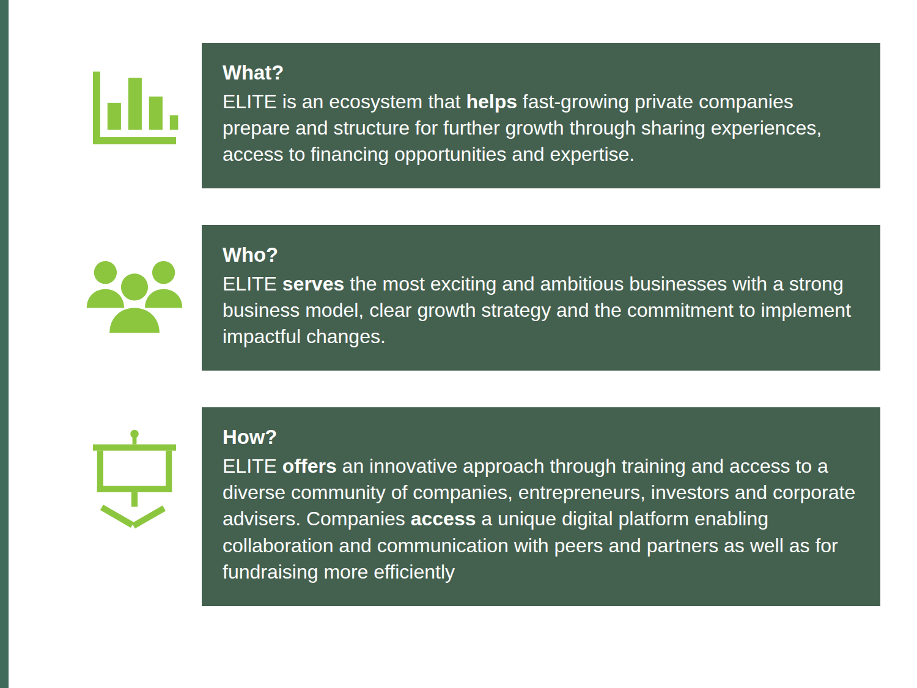What?
ELITE is an ecosystem that helps fast-growing private companies prepare and structure for further growth through sharing experiences, access to financing opportunities and expertise.
Who?
ELITE serves the most exciting and ambitious businesses with a strong business model, clear growth strategy and the commitment to implement impactful changes.
How?
ELITE offers an innovative approach through training and access to a diverse community of companies, entrepreneurs, investors and corporate advisers. Companies access a unique digital platform enabling collaboration and communication with peers and partners as well as for fundraising more efficiently